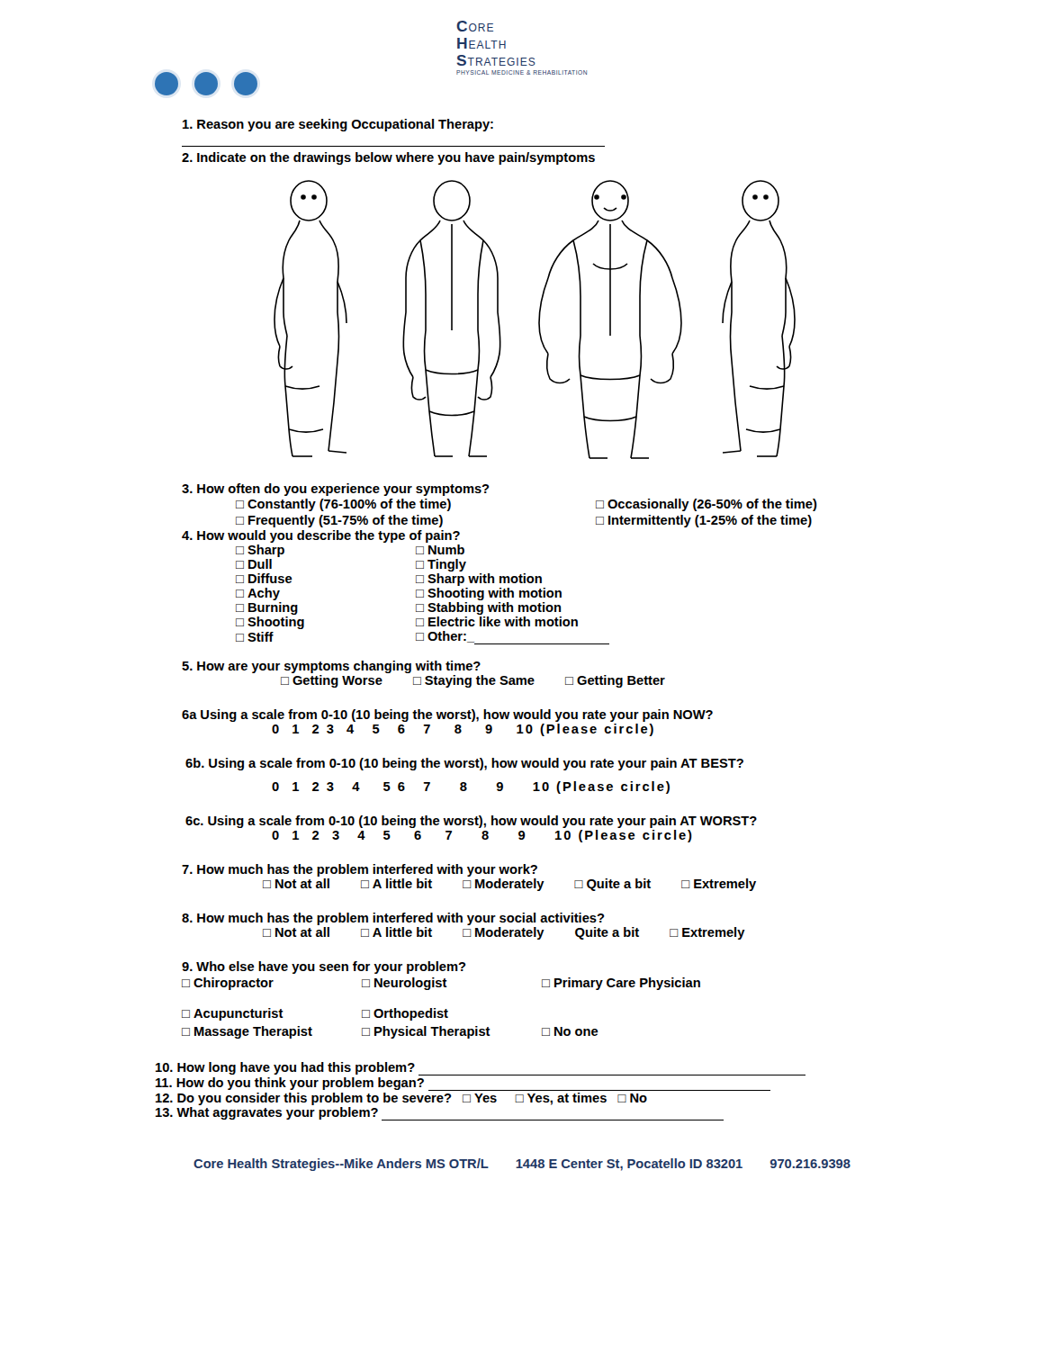CORE
HEALTH
STRATEGIES
PHYSICAL MEDICINE & REHABILITATION
1. Reason you are seeking Occupational Therapy:
2. Indicate on the drawings below where you have pain/symptoms
3. How often do you experience your symptoms?
| □ Constantly (76-100% of the time) | □ Occasionally (26-50% of the time) |
| □ Frequently (51-75% of the time) | □ Intermittently (1-25% of the time) |
4. How would you describe the type of pain?
| □ Sharp | □ Numb |
| □ Dull | □ Tingly |
| □ Diffuse | □ Sharp with motion |
| □ Achy | □ Shooting with motion |
| □ Burning | □ Stabbing with motion |
| □ Shooting | □ Electric like with motion |
| □ Stiff | □ Other: _ |
5. How are your symptoms changing with time?
□ Getting Worse □ Staying the Same □ Getting Better
6a Using a scale from 0-10 (10 being the worst), how would you rate your pain NOW?
0 1 2 3 4 5 6 7 8 9 10 (Please circle)
6b. Using a scale from 0-10 (10 being the worst), how would you rate your pain AT BEST?
0 1 2 3 4 5 6 7 8 9 10 (Please circle)
6c. Using a scale from 0-10 (10 being the worst), how would you rate your pain AT WORST?
0 1 2 3 4 5 6 7 8 9 10 (Please circle)
7. How much has the problem interfered with your work?
□ Not at all □ A little bit □ Moderately □ Quite a bit □ Extremely
8. How much has the problem interfered with your social activities?
□ Not at all □ A little bit □ Moderately Quite a bit □ Extremely
9. Who else have you seen for your problem?
| □ Chiropractor | □ Neurologist | □ Primary Care Physician |
| □ Acupuncturist | □ Orthopedist | |
| □ Massage Therapist | □ Physical Therapist | □ No one |
10. How long have you had this problem?
11. How do you think your problem began?
12. Do you consider this problem to be severe? □ Yes □ Yes, at times □ No
13. What aggravates your problem?
Core Health Strategies--Mike Anders MS OTR/L 1448 E Center St, Pocatello ID 83201 970.216.9398